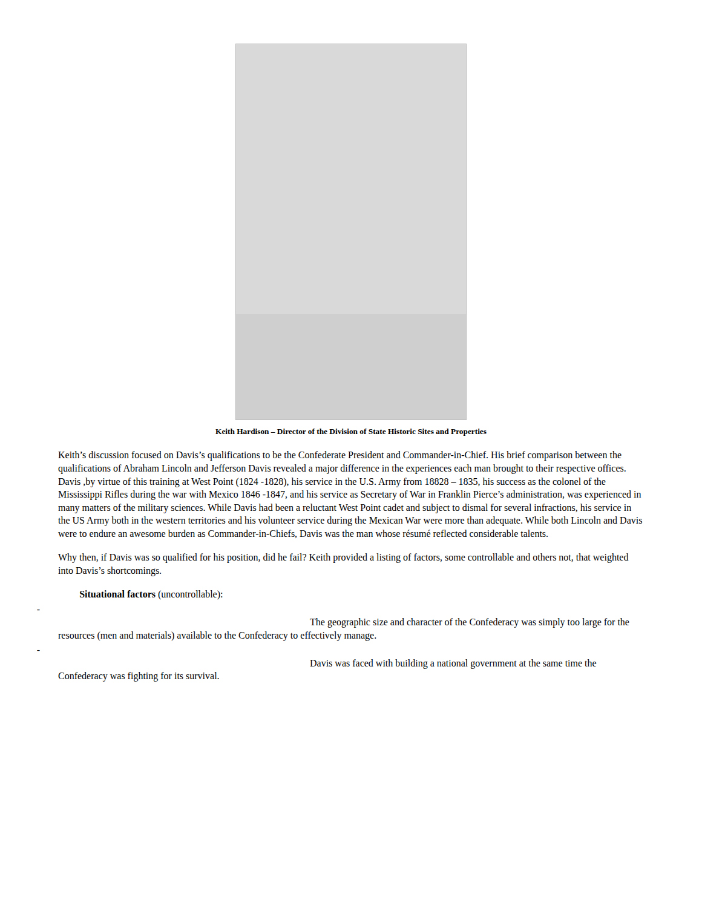Keith Hardison – Director of the Division of State Historic Sites and Properties
Keith’s discussion focused on Davis’s qualifications to be the Confederate President and Commander-in-Chief. His brief comparison between the qualifications of Abraham Lincoln and Jefferson Davis revealed a major difference in the experiences each man brought to their respective offices. Davis ,by virtue of this training at West Point (1824 -1828), his service in the U.S. Army from 18828 – 1835, his success as the colonel of the Mississippi Rifles during the war with Mexico 1846 -1847, and his service as Secretary of War in Franklin Pierce’s administration, was experienced in many matters of the military sciences. While Davis had been a reluctant West Point cadet and subject to dismal for several infractions, his service in the US Army both in the western territories and his volunteer service during the Mexican War were more than adequate. While both Lincoln and Davis were to endure an awesome burden as Commander-in-Chiefs, Davis was the man whose résumé reflected considerable talents.
Why then, if Davis was so qualified for his position, did he fail? Keith provided a listing of factors, some controllable and others not, that weighted into Davis’s shortcomings.
Situational factors (uncontrollable):
-The geographic size and character of the Confederacy was simply too large for the resources (men and materials) available to the Confederacy to effectively manage.
-Davis was faced with building a national government at the same time the Confederacy was fighting for its survival.